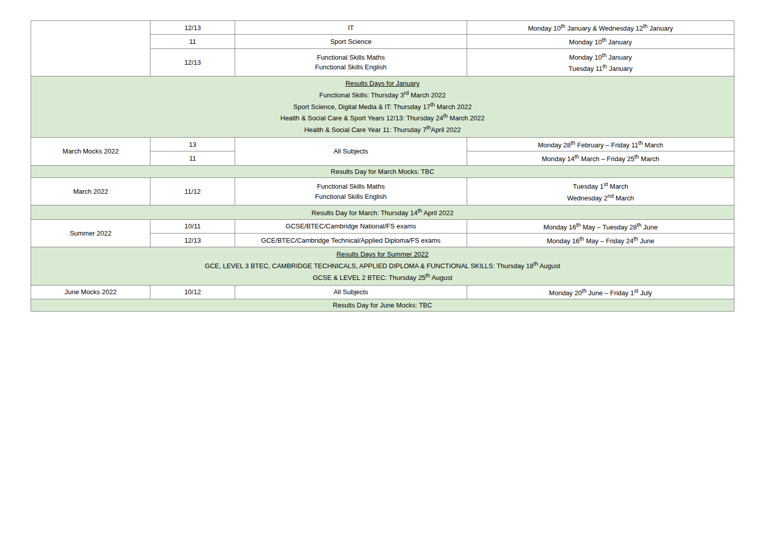| | 12/13 | IT | Monday 10 th January & Wednesday 12 th January |
| 11 | Sport Science | Monday 10 th January |
| 12/13 | Functional Skills Maths Functional Skills English | Monday 10 th January Tuesday 11 th January |
| Results Days for January Functional Skills: Thursday 3 rd March 2022 Sport Science, Digital Media & IT: Thursday 17 th March 2022 Health & Social Care & Sport Years 12/13: Thursday 24 th March 2022 Health & Social Care Year 11: Thursday 7 th April 2022 |
| March Mocks 2022 | 13 | All Subjects | Monday 28 th February – Friday 11 th March |
| 11 | Monday 14 th March – Friday 25 th March |
| Results Day for March Mocks: TBC |
| March 2022 | 11/12 | Functional Skills Maths Functional Skills English | Tuesday 1 st March Wednesday 2 nd March |
| Results Day for March: Thursday 14 th April 2022 |
| Summer 2022 | 10/11 | GCSE/BTEC/Cambridge National/FS exams | Monday 16 th May – Tuesday 28 th June |
| 12/13 | GCE/BTEC/Cambridge Technical/Applied Diploma/FS exams | Monday 16 th May – Friday 24 th June |
| Results Days for Summer 2022 GCE, LEVEL 3 BTEC, CAMBRIDGE TECHNICALS, APPLIED DIPLOMA & FUNCTIONAL SKILLS: Thursday 18 th August GCSE & LEVEL 2 BTEC: Thursday 25 th August |
| June Mocks 2022 | 10/12 | All Subjects | Monday 20 th June – Friday 1 st July |
| Results Day for June Mocks: TBC |